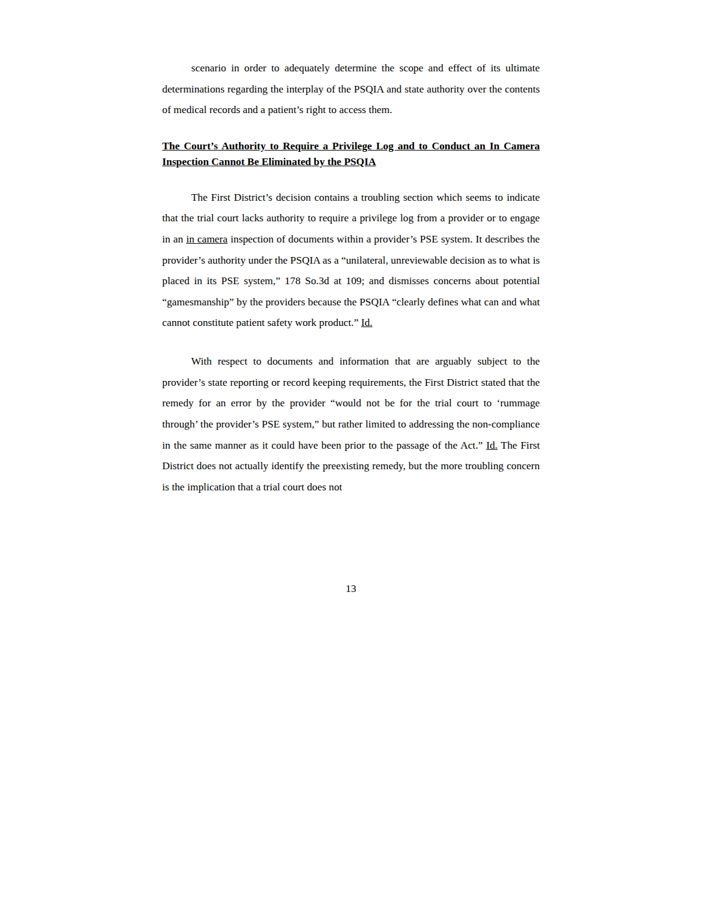scenario in order to adequately determine the scope and effect of its ultimate determinations regarding the interplay of the PSQIA and state authority over the contents of medical records and a patient’s right to access them.
The Court’s Authority to Require a Privilege Log and to Conduct an In Camera Inspection Cannot Be Eliminated by the PSQIA
The First District’s decision contains a troubling section which seems to indicate that the trial court lacks authority to require a privilege log from a provider or to engage in an in camera inspection of documents within a provider’s PSE system. It describes the provider’s authority under the PSQIA as a “unilateral, unreviewable decision as to what is placed in its PSE system,” 178 So.3d at 109; and dismisses concerns about potential “gamesmanship” by the providers because the PSQIA “clearly defines what can and what cannot constitute patient safety work product.” Id.
With respect to documents and information that are arguably subject to the provider’s state reporting or record keeping requirements, the First District stated that the remedy for an error by the provider “would not be for the trial court to ‘rummage through’ the provider’s PSE system,” but rather limited to addressing the non-compliance in the same manner as it could have been prior to the passage of the Act.” Id. The First District does not actually identify the preexisting remedy, but the more troubling concern is the implication that a trial court does not
13